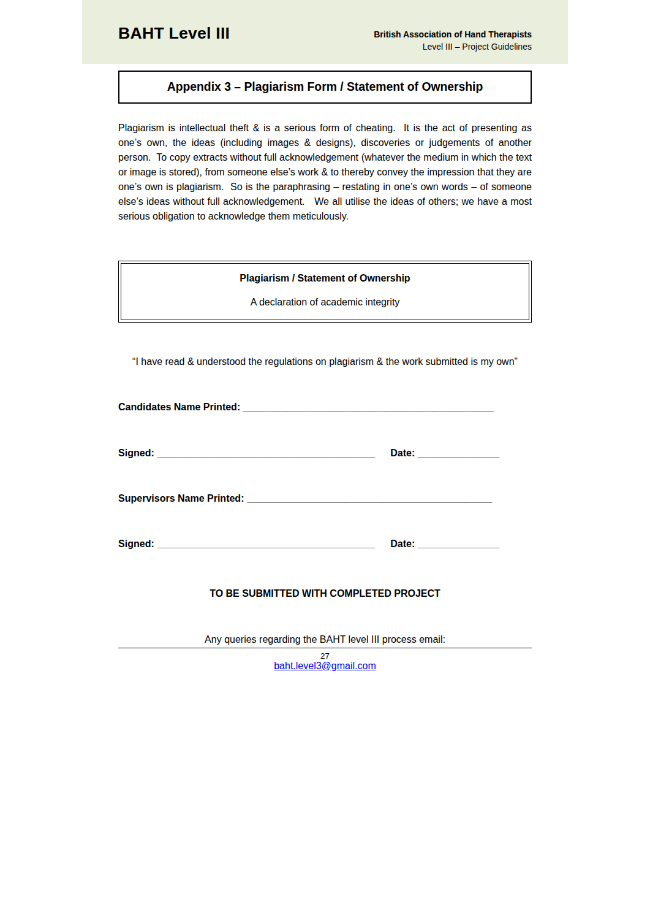BAHT Level III
British Association of Hand Therapists
Level III – Project Guidelines
Appendix 3 – Plagiarism Form / Statement of Ownership
Plagiarism is intellectual theft & is a serious form of cheating. It is the act of presenting as one’s own, the ideas (including images & designs), discoveries or judgements of another person. To copy extracts without full acknowledgement (whatever the medium in which the text or image is stored), from someone else’s work & to thereby convey the impression that they are one’s own is plagiarism. So is the paraphrasing – restating in one’s own words – of someone else’s ideas without full acknowledgement. We all utilise the ideas of others; we have a most serious obligation to acknowledge them meticulously.
Plagiarism / Statement of Ownership
A declaration of academic integrity
“I have read & understood the regulations on plagiarism & the work submitted is my own”
Candidates Name Printed: ______________________________________________
Signed: ________________________________________
Date: _______________
Supervisors Name Printed: _____________________________________________
Signed: ________________________________________
Date: _______________
TO BE SUBMITTED WITH COMPLETED PROJECT
Any queries regarding the BAHT level III process email:
baht.level3@gmail.com
27